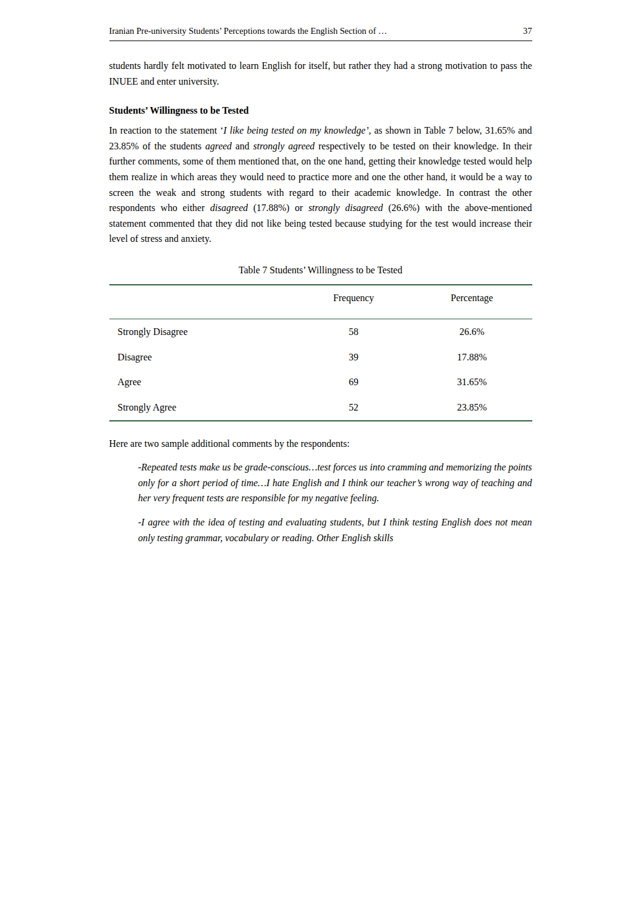Iranian Pre-university Students’ Perceptions towards the English Section of … 37
students hardly felt motivated to learn English for itself, but rather they had a strong motivation to pass the INUEE and enter university.
Students’ Willingness to be Tested
In reaction to the statement ‘I like being tested on my knowledge’, as shown in Table 7 below, 31.65% and 23.85% of the students agreed and strongly agreed respectively to be tested on their knowledge. In their further comments, some of them mentioned that, on the one hand, getting their knowledge tested would help them realize in which areas they would need to practice more and one the other hand, it would be a way to screen the weak and strong students with regard to their academic knowledge. In contrast the other respondents who either disagreed (17.88%) or strongly disagreed (26.6%) with the above-mentioned statement commented that they did not like being tested because studying for the test would increase their level of stress and anxiety.
Table 7 Students’ Willingness to be Tested
| | Frequency | Percentage |
| --- | --- | --- |
| Strongly Disagree | 58 | 26.6% |
| Disagree | 39 | 17.88% |
| Agree | 69 | 31.65% |
| Strongly Agree | 52 | 23.85% |
Here are two sample additional comments by the respondents:
-Repeated tests make us be grade-conscious…test forces us into cramming and memorizing the points only for a short period of time…I hate English and I think our teacher’s wrong way of teaching and her very frequent tests are responsible for my negative feeling.
-I agree with the idea of testing and evaluating students, but I think testing English does not mean only testing grammar, vocabulary or reading. Other English skills